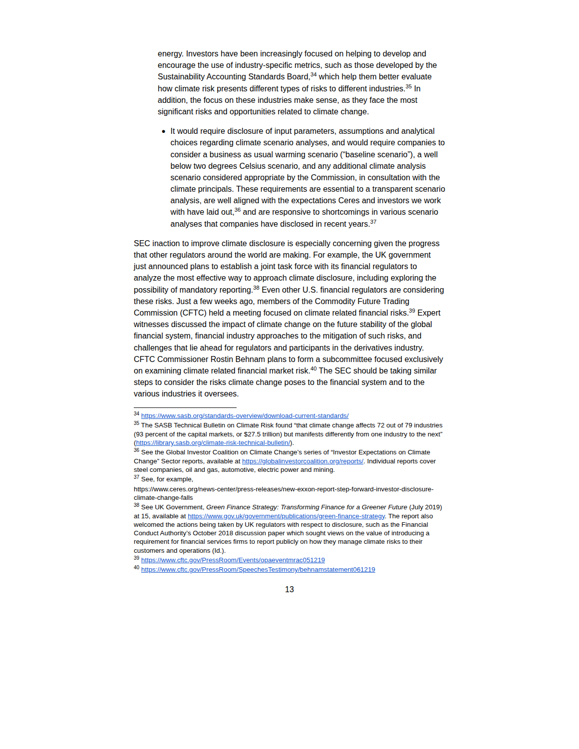energy. Investors have been increasingly focused on helping to develop and encourage the use of industry-specific metrics, such as those developed by the Sustainability Accounting Standards Board,34 which help them better evaluate how climate risk presents different types of risks to different industries.35 In addition, the focus on these industries make sense, as they face the most significant risks and opportunities related to climate change.
It would require disclosure of input parameters, assumptions and analytical choices regarding climate scenario analyses, and would require companies to consider a business as usual warming scenario (“baseline scenario”), a well below two degrees Celsius scenario, and any additional climate analysis scenario considered appropriate by the Commission, in consultation with the climate principals. These requirements are essential to a transparent scenario analysis, are well aligned with the expectations Ceres and investors we work with have laid out,36 and are responsive to shortcomings in various scenario analyses that companies have disclosed in recent years.37
SEC inaction to improve climate disclosure is especially concerning given the progress that other regulators around the world are making. For example, the UK government just announced plans to establish a joint task force with its financial regulators to analyze the most effective way to approach climate disclosure, including exploring the possibility of mandatory reporting.38 Even other U.S. financial regulators are considering these risks. Just a few weeks ago, members of the Commodity Future Trading Commission (CFTC) held a meeting focused on climate related financial risks.39 Expert witnesses discussed the impact of climate change on the future stability of the global financial system, financial industry approaches to the mitigation of such risks, and challenges that lie ahead for regulators and participants in the derivatives industry. CFTC Commissioner Rostin Behnam plans to form a subcommittee focused exclusively on examining climate related financial market risk.40 The SEC should be taking similar steps to consider the risks climate change poses to the financial system and to the various industries it oversees.
34 https://www.sasb.org/standards-overview/download-current-standards/
35 The SASB Technical Bulletin on Climate Risk found “that climate change affects 72 out of 79 industries (93 percent of the capital markets, or $27.5 trillion) but manifests differently from one industry to the next” (https://library.sasb.org/climate-risk-technical-bulletin/).
36 See the Global Investor Coalition on Climate Change’s series of “Investor Expectations on Climate Change” Sector reports, available at https://globalinvestorcoalition.org/reports/. Individual reports cover steel companies, oil and gas, automotive, electric power and mining.
37 See, for example,
https://www.ceres.org/news-center/press-releases/new-exxon-report-step-forward-investor-disclosure-climate-change-falls
38 See UK Government, Green Finance Strategy: Transforming Finance for a Greener Future (July 2019) at 15, available at https://www.gov.uk/government/publications/green-finance-strategy. The report also welcomed the actions being taken by UK regulators with respect to disclosure, such as the Financial Conduct Authority’s October 2018 discussion paper which sought views on the value of introducing a requirement for financial services firms to report publicly on how they manage climate risks to their customers and operations (Id.).
39 https://www.cftc.gov/PressRoom/Events/opaeventmrac051219
40 https://www.cftc.gov/PressRoom/SpeechesTestimony/behnamstatement061219
13